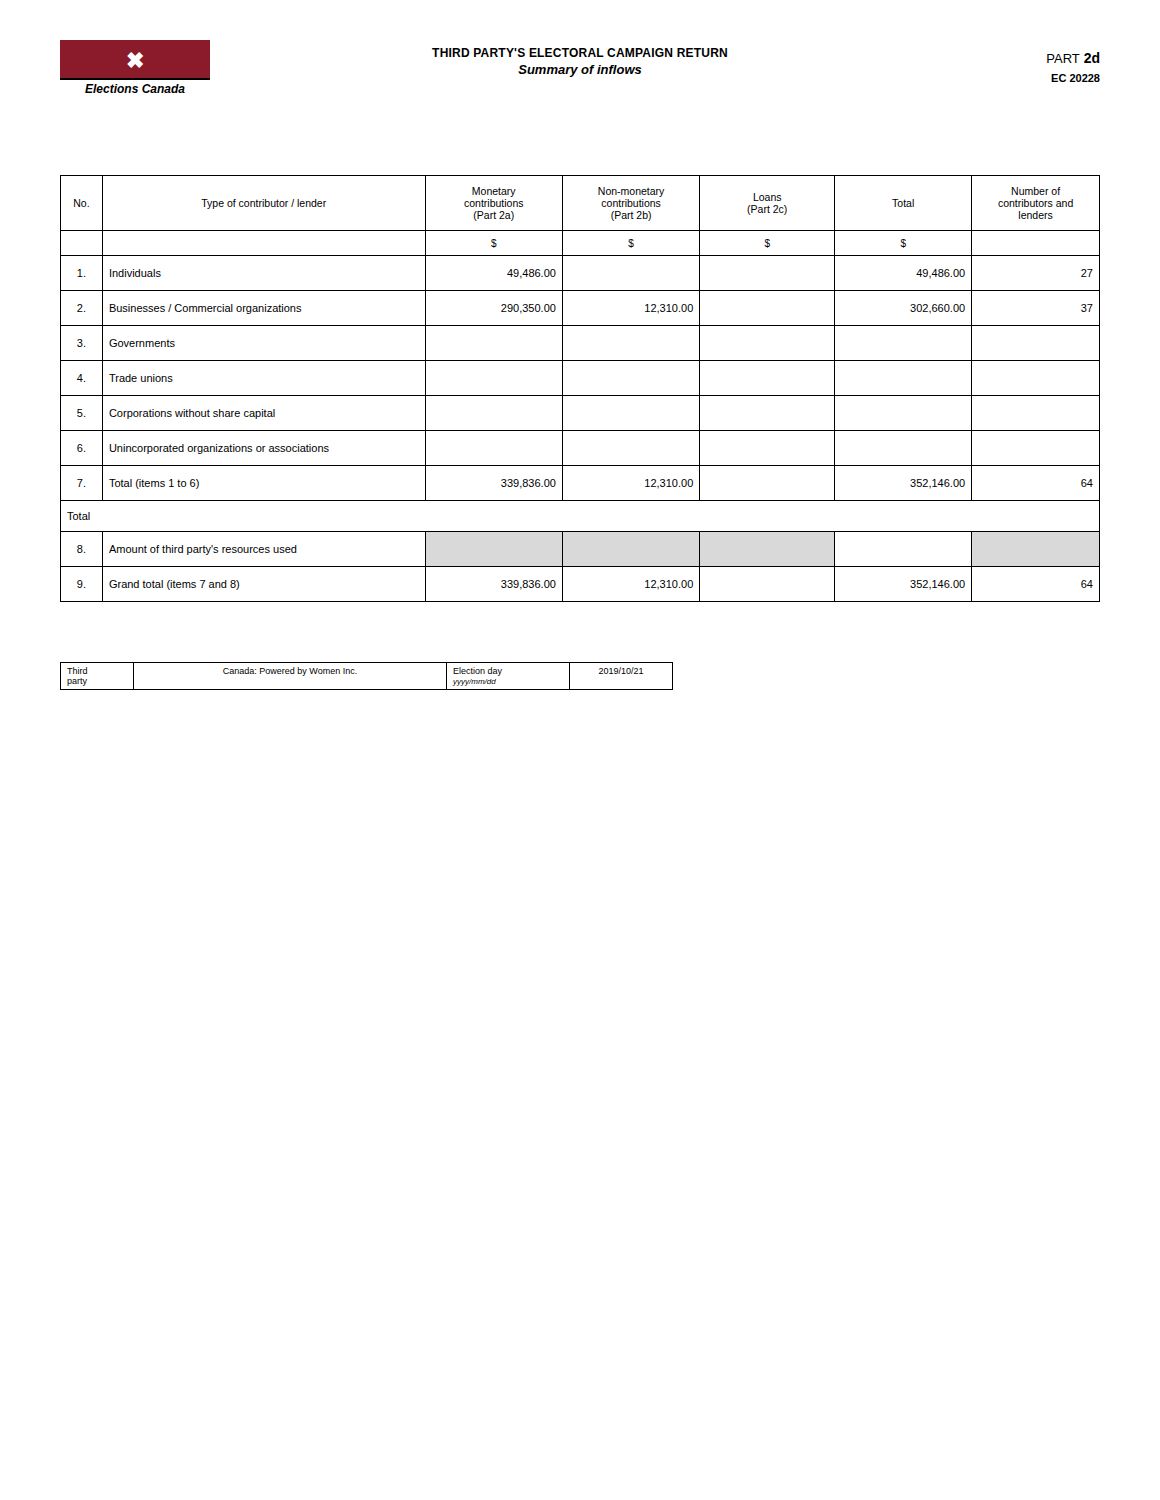✖
Elections Canada
THIRD PARTY'S ELECTORAL CAMPAIGN RETURN
Summary of inflows
PART 2d
EC 20228
| No. | Type of contributor / lender | Monetary contributions (Part 2a) | Non-monetary contributions (Part 2b) | Loans (Part 2c) | Total | Number of contributors and lenders |
| --- | --- | --- | --- | --- | --- | --- |
| | | $ | $ | $ | $ | |
| 1. | Individuals | 49,486.00 | | | 49,486.00 | 27 |
| 2. | Businesses / Commercial organizations | 290,350.00 | 12,310.00 | | 302,660.00 | 37 |
| 3. | Governments | | | | | |
| 4. | Trade unions | | | | | |
| 5. | Corporations without share capital | | | | | |
| 6. | Unincorporated organizations or associations | | | | | |
| 7. | Total (items 1 to 6) | 339,836.00 | 12,310.00 | | 352,146.00 | 64 |
| Total |
| 8. | Amount of third party's resources used | | | | | |
| 9. | Grand total (items 7 and 8) | 339,836.00 | 12,310.00 | | 352,146.00 | 64 |
| Third party | Canada: Powered by Women Inc. | Election day yyyy/mm/dd | 2019/10/21 |